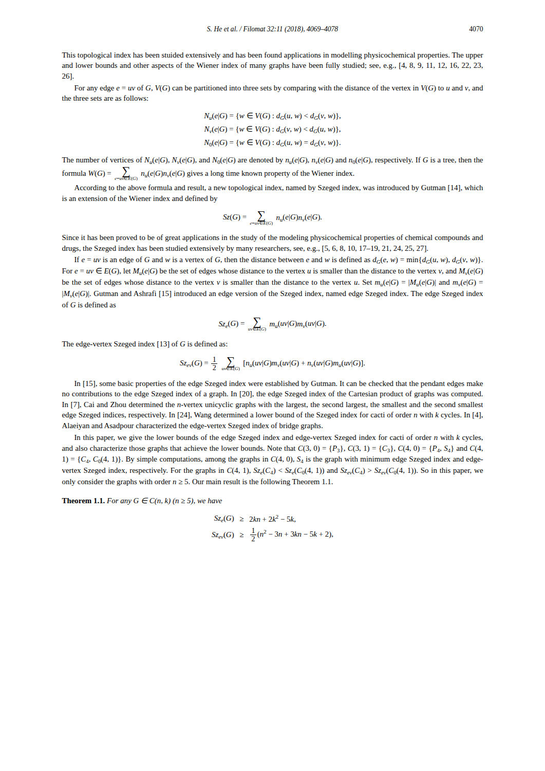S. He et al. / Filomat 32:11 (2018), 4069–4078
4070
This topological index has been stuided extensively and has been found applications in modelling physicochemical properties. The upper and lower bounds and other aspects of the Wiener index of many graphs have been fully studied; see, e.g., [4, 8, 9, 11, 12, 16, 22, 23, 26].
For any edge e = uv of G, V(G) can be partitioned into three sets by comparing with the distance of the vertex in V(G) to u and v, and the three sets are as follows:
Nu(e|G) = {w ∈ V(G) : dG(u, w) < dG(v, w)},
Nv(e|G) = {w ∈ V(G) : dG(v, w) < dG(u, w)},
N 0(e|G) = {w ∈ V(G) : dG(u, w) = dG(v, w)}.
The number of vertices of Nu(e|G), Nv(e|G), and N 0(e|G) are denoted by nu(e|G), nv(e|G) and n 0(e|G), respectively. If G is a tree, then the formula W(G) = ∑e=uv∈E(G) nu(e|G)nv(e|G) gives a long time known property of the Wiener index.
According to the above formula and result, a new topological index, named by Szeged index, was introduced by Gutman [14], which is an extension of the Wiener index and defined by
Sz(G) = ∑e=uv∈E(G) nu(e|G)nv(e|G).
Since it has been proved to be of great applications in the study of the modeling physicochemical properties of chemical compounds and drugs, the Szeged index has been studied extensively by many researchers, see, e.g., [5, 6, 8, 10, 17–19, 21, 24, 25, 27].
If e = uv is an edge of G and w is a vertex of G, then the distance between e and w is defined as dG(e, w) = min{dG(u, w), dG(v, w)}. For e = uv ∈ E(G), let Mu(e|G) be the set of edges whose distance to the vertex u is smaller than the distance to the vertex v, and Mv(e|G) be the set of edges whose distance to the vertex v is smaller than the distance to the vertex u. Set mu(e|G) = |Mu(e|G)| and mv(e|G) = |Mv(e|G)|. Gutman and Ashrafi [15] introduced an edge version of the Szeged index, named edge Szeged index. The edge Szeged index of G is defined as
Sze(G) = ∑uv∈E(G) mu(uv|G)mv(uv|G).
The edge-vertex Szeged index [13] of G is defined as:
Szev(G) = 12 ∑uv∈E(G) [nu(uv|G)mv(uv|G) + nv(uv|G)mu(uv|G)].
In [15], some basic properties of the edge Szeged index were established by Gutman. It can be checked that the pendant edges make no contributions to the edge Szeged index of a graph. In [20], the edge Szeged index of the Cartesian product of graphs was computed. In [7], Cai and Zhou determined the n-vertex unicyclic graphs with the largest, the second largest, the smallest and the second smallest edge Szeged indices, respectively. In [24], Wang determined a lower bound of the Szeged index for cacti of order n with k cycles. In [4], Alaeiyan and Asadpour characterized the edge-vertex Szeged index of bridge graphs.
In this paper, we give the lower bounds of the edge Szeged index and edge-vertex Szeged index for cacti of order n with k cycles, and also characterize those graphs that achieve the lower bounds. Note that C(3, 0) = {P 3}, C(3, 1) = {C 3}, C(4, 0) = {P 4, S 4} and C(4, 1) = {C 4, C 0(4, 1)}. By simple computations, among the graphs in C(4, 0), S 4 is the graph with minimum edge Szeged index and edge-vertex Szeged index, respectively. For the graphs in C(4, 1), Sze(C 4) < Sze(C 0(4, 1)) and Szev(C 4) > Szev(C 0(4, 1)). So in this paper, we only consider the graphs with order n ≥ 5. Our main result is the following Theorem 1.1.
Theorem 1.1. For any G ∈ C(n, k) (n ≥ 5), we have
Sze(G)
≥
2kn + 2k 2 − 5k,
Szev(G)
≥
12(n 2 − 3n + 3kn − 5k + 2),